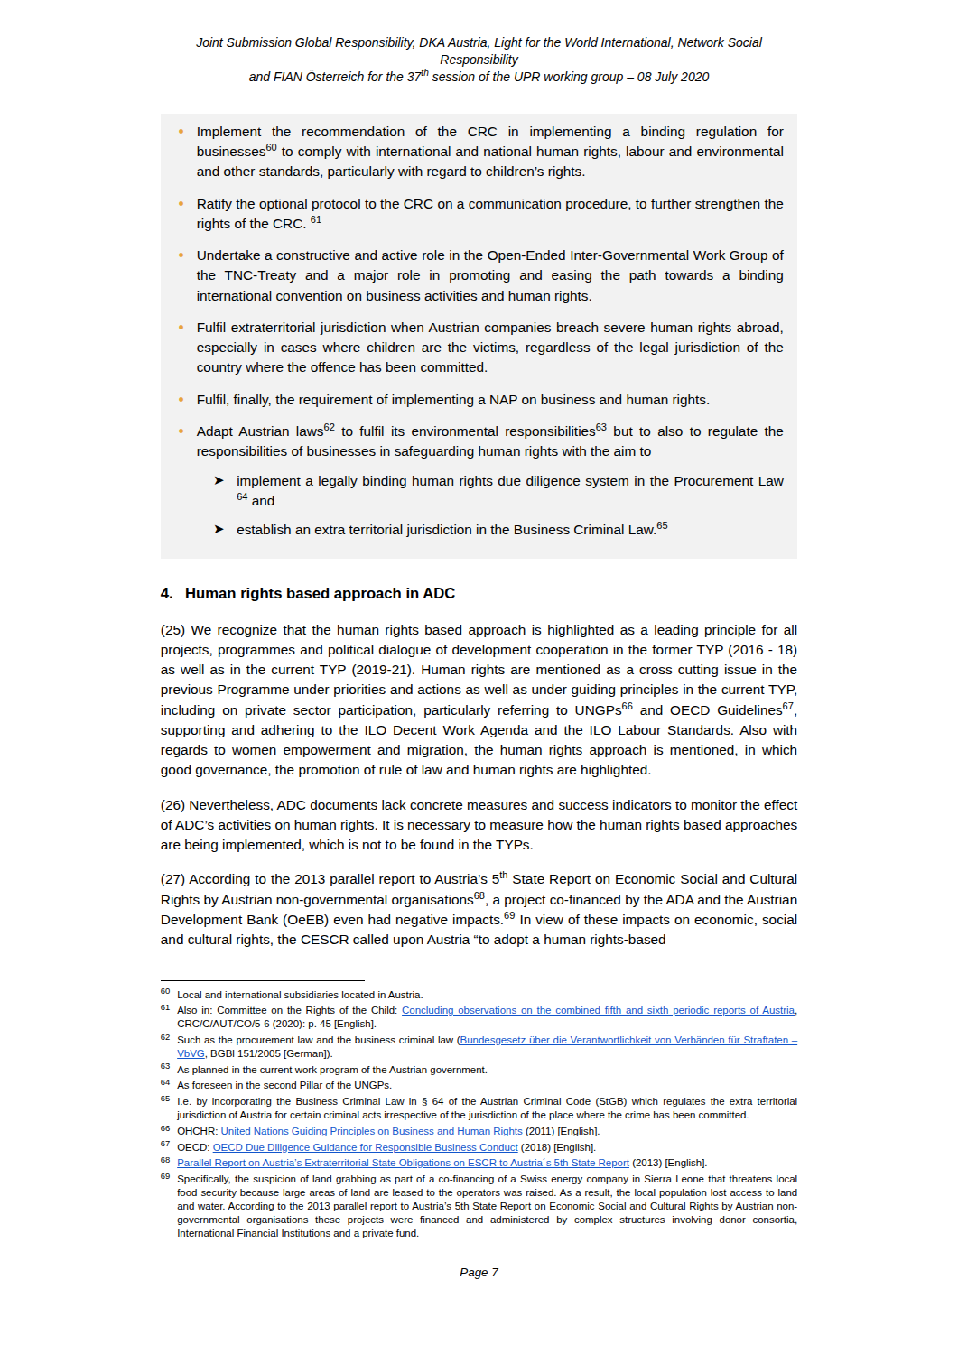Joint Submission Global Responsibility, DKA Austria, Light for the World International, Network Social Responsibility
and FIAN Österreich for the 37th session of the UPR working group – 08 July 2020
Implement the recommendation of the CRC in implementing a binding regulation for businesses60 to comply with international and national human rights, labour and environmental and other standards, particularly with regard to children’s rights.
Ratify the optional protocol to the CRC on a communication procedure, to further strengthen the rights of the CRC. 61
Undertake a constructive and active role in the Open-Ended Inter-Governmental Work Group of the TNC-Treaty and a major role in promoting and easing the path towards a binding international convention on business activities and human rights.
Fulfil extraterritorial jurisdiction when Austrian companies breach severe human rights abroad, especially in cases where children are the victims, regardless of the legal jurisdiction of the country where the offence has been committed.
Fulfil, finally, the requirement of implementing a NAP on business and human rights.
Adapt Austrian laws62 to fulfil its environmental responsibilities63 but to also to regulate the responsibilities of businesses in safeguarding human rights with the aim to
implement a legally binding human rights due diligence system in the Procurement Law 64 and
establish an extra territorial jurisdiction in the Business Criminal Law.65
4. Human rights based approach in ADC
(25) We recognize that the human rights based approach is highlighted as a leading principle for all projects, programmes and political dialogue of development cooperation in the former TYP (2016 - 18) as well as in the current TYP (2019-21). Human rights are mentioned as a cross cutting issue in the previous Programme under priorities and actions as well as under guiding principles in the current TYP, including on private sector participation, particularly referring to UNGPs66 and OECD Guidelines67, supporting and adhering to the ILO Decent Work Agenda and the ILO Labour Standards. Also with regards to women empowerment and migration, the human rights approach is mentioned, in which good governance, the promotion of rule of law and human rights are highlighted.
(26) Nevertheless, ADC documents lack concrete measures and success indicators to monitor the effect of ADC’s activities on human rights. It is necessary to measure how the human rights based approaches are being implemented, which is not to be found in the TYPs.
(27) According to the 2013 parallel report to Austria’s 5th State Report on Economic Social and Cultural Rights by Austrian non-governmental organisations68, a project co-financed by the ADA and the Austrian Development Bank (OeEB) even had negative impacts.69 In view of these impacts on economic, social and cultural rights, the CESCR called upon Austria “to adopt a human rights-based
Local and international subsidiaries located in Austria.
Also in: Committee on the Rights of the Child: Concluding observations on the combined fifth and sixth periodic reports of Austria, CRC/C/AUT/CO/5-6 (2020): p. 45 [English].
Such as the procurement law and the business criminal law (Bundesgesetz über die Verantwortlichkeit von Verbänden für Straftaten – VbVG, BGBl 151/2005 [German]).
As planned in the current work program of the Austrian government.
As foreseen in the second Pillar of the UNGPs.
I.e. by incorporating the Business Criminal Law in § 64 of the Austrian Criminal Code (StGB) which regulates the extra territorial jurisdiction of Austria for certain criminal acts irrespective of the jurisdiction of the place where the crime has been committed.
OHCHR: United Nations Guiding Principles on Business and Human Rights (2011) [English].
OECD: OECD Due Diligence Guidance for Responsible Business Conduct (2018) [English].
Parallel Report on Austria’s Extraterritorial State Obligations on ESCR to Austria´s 5th State Report (2013) [English].
Specifically, the suspicion of land grabbing as part of a co-financing of a Swiss energy company in Sierra Leone that threatens local food security because large areas of land are leased to the operators was raised. As a result, the local population lost access to land and water. According to the 2013 parallel report to Austria’s 5th State Report on Economic Social and Cultural Rights by Austrian non-governmental organisations these projects were financed and administered by complex structures involving donor consortia, International Financial Institutions and a private fund.
Page 7